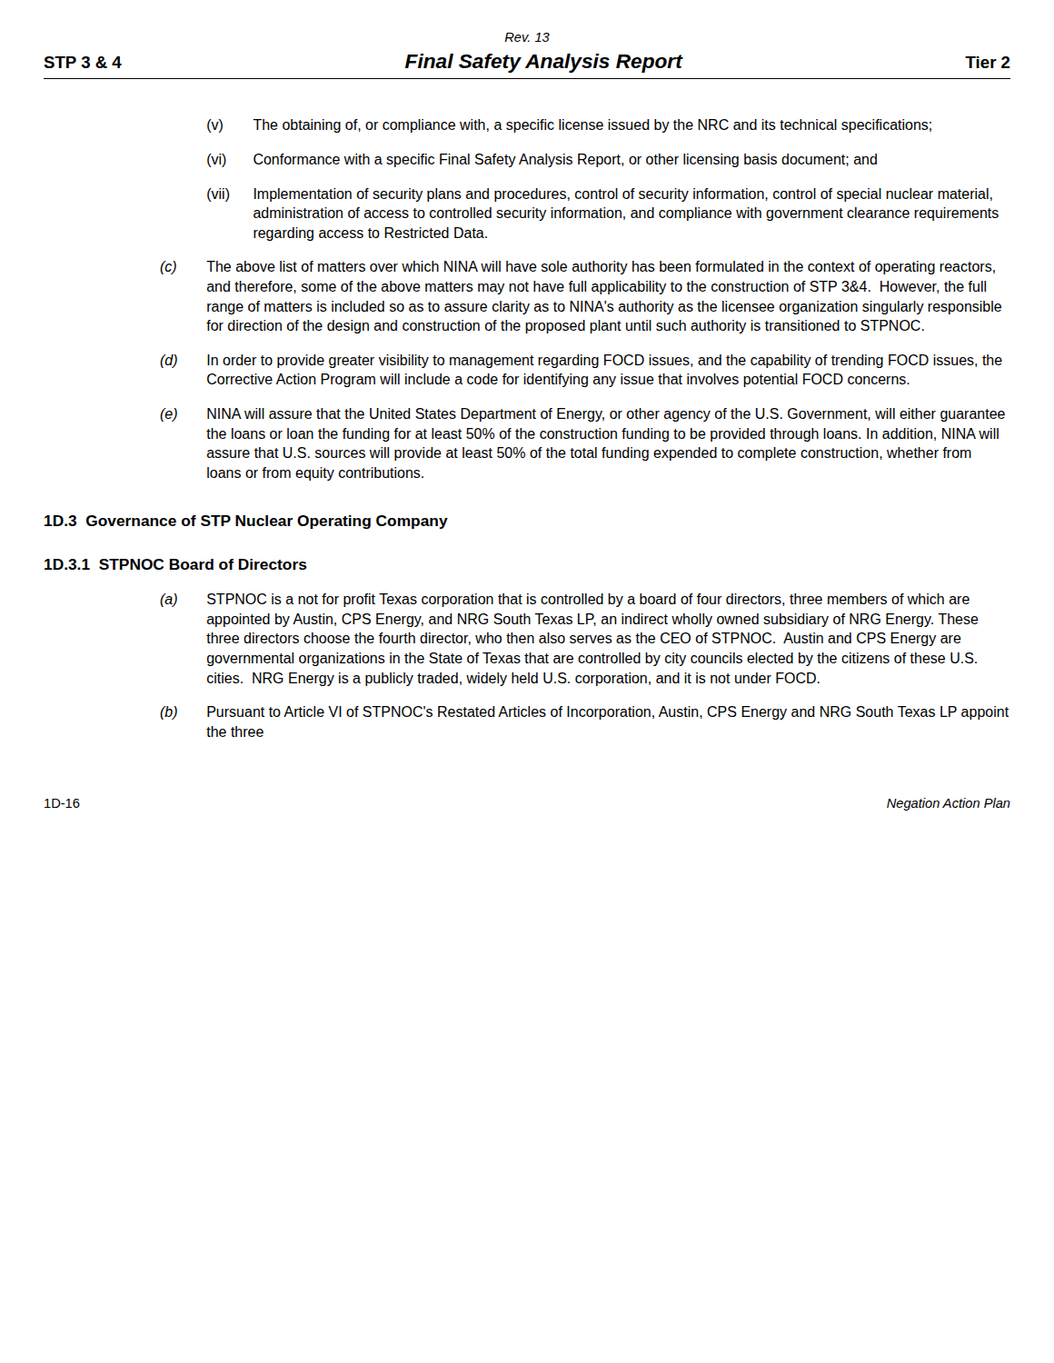Rev. 13
STP 3 & 4 Final Safety Analysis Report Tier 2
(v) The obtaining of, or compliance with, a specific license issued by the NRC and its technical specifications;
(vi) Conformance with a specific Final Safety Analysis Report, or other licensing basis document; and
(vii) Implementation of security plans and procedures, control of security information, control of special nuclear material, administration of access to controlled security information, and compliance with government clearance requirements regarding access to Restricted Data.
(c) The above list of matters over which NINA will have sole authority has been formulated in the context of operating reactors, and therefore, some of the above matters may not have full applicability to the construction of STP 3&4. However, the full range of matters is included so as to assure clarity as to NINA's authority as the licensee organization singularly responsible for direction of the design and construction of the proposed plant until such authority is transitioned to STPNOC.
(d) In order to provide greater visibility to management regarding FOCD issues, and the capability of trending FOCD issues, the Corrective Action Program will include a code for identifying any issue that involves potential FOCD concerns.
(e) NINA will assure that the United States Department of Energy, or other agency of the U.S. Government, will either guarantee the loans or loan the funding for at least 50% of the construction funding to be provided through loans. In addition, NINA will assure that U.S. sources will provide at least 50% of the total funding expended to complete construction, whether from loans or from equity contributions.
1D.3 Governance of STP Nuclear Operating Company
1D.3.1 STPNOC Board of Directors
(a) STPNOC is a not for profit Texas corporation that is controlled by a board of four directors, three members of which are appointed by Austin, CPS Energy, and NRG South Texas LP, an indirect wholly owned subsidiary of NRG Energy. These three directors choose the fourth director, who then also serves as the CEO of STPNOC. Austin and CPS Energy are governmental organizations in the State of Texas that are controlled by city councils elected by the citizens of these U.S. cities. NRG Energy is a publicly traded, widely held U.S. corporation, and it is not under FOCD.
(b) Pursuant to Article VI of STPNOC's Restated Articles of Incorporation, Austin, CPS Energy and NRG South Texas LP appoint the three
1D-16 Negation Action Plan